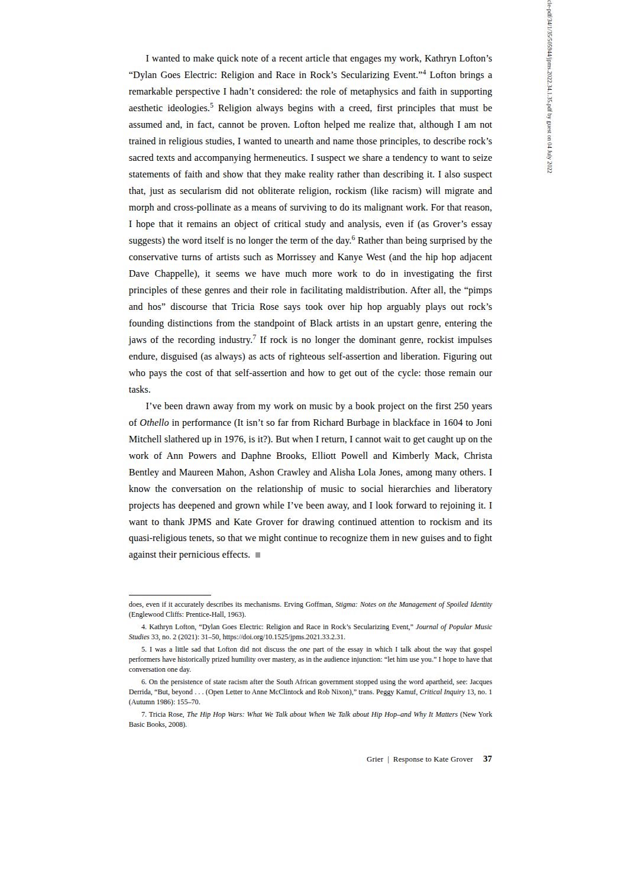Downloaded from http://online.ucpress.edu/jpms/article-pdf/34/1/35/505944/jpms.2022.34.1.35.pdf by guest on 04 July 2022
I wanted to make quick note of a recent article that engages my work, Kathryn Lofton’s “Dylan Goes Electric: Religion and Race in Rock’s Secularizing Event.”4 Lofton brings a remarkable perspective I hadn’t considered: the role of metaphysics and faith in supporting aesthetic ideologies.5 Religion always begins with a creed, first principles that must be assumed and, in fact, cannot be proven. Lofton helped me realize that, although I am not trained in religious studies, I wanted to unearth and name those principles, to describe rock’s sacred texts and accompanying hermeneutics. I suspect we share a tendency to want to seize statements of faith and show that they make reality rather than describing it. I also suspect that, just as secularism did not obliterate religion, rockism (like racism) will migrate and morph and cross-pollinate as a means of surviving to do its malignant work. For that reason, I hope that it remains an object of critical study and analysis, even if (as Grover’s essay suggests) the word itself is no longer the term of the day.6 Rather than being surprised by the conservative turns of artists such as Morrissey and Kanye West (and the hip hop adjacent Dave Chappelle), it seems we have much more work to do in investigating the first principles of these genres and their role in facilitating maldistribution. After all, the “pimps and hos” discourse that Tricia Rose says took over hip hop arguably plays out rock’s founding distinctions from the standpoint of Black artists in an upstart genre, entering the jaws of the recording industry.7 If rock is no longer the dominant genre, rockist impulses endure, disguised (as always) as acts of righteous self-assertion and liberation. Figuring out who pays the cost of that self-assertion and how to get out of the cycle: those remain our tasks.
I’ve been drawn away from my work on music by a book project on the first 250 years of Othello in performance (It isn’t so far from Richard Burbage in blackface in 1604 to Joni Mitchell slathered up in 1976, is it?). But when I return, I cannot wait to get caught up on the work of Ann Powers and Daphne Brooks, Elliott Powell and Kimberly Mack, Christa Bentley and Maureen Mahon, Ashon Crawley and Alisha Lola Jones, among many others. I know the conversation on the relationship of music to social hierarchies and liberatory projects has deepened and grown while I’ve been away, and I look forward to rejoining it. I want to thank JPMS and Kate Grover for drawing continued attention to rockism and its quasi-religious tenets, so that we might continue to recognize them in new guises and to fight against their pernicious effects.
does, even if it accurately describes its mechanisms. Erving Goffman, Stigma: Notes on the Management of Spoiled Identity (Englewood Cliffs: Prentice-Hall, 1963).
4. Kathryn Lofton, “Dylan Goes Electric: Religion and Race in Rock’s Secularizing Event,” Journal of Popular Music Studies 33, no. 2 (2021): 31–50, https://doi.org/10.1525/jpms.2021.33.2.31.
5. I was a little sad that Lofton did not discuss the one part of the essay in which I talk about the way that gospel performers have historically prized humility over mastery, as in the audience injunction: “let him use you.” I hope to have that conversation one day.
6. On the persistence of state racism after the South African government stopped using the word apartheid, see: Jacques Derrida, “But, beyond . . . (Open Letter to Anne McClintock and Rob Nixon),” trans. Peggy Kamuf, Critical Inquiry 13, no. 1 (Autumn 1986): 155–70.
7. Tricia Rose, The Hip Hop Wars: What We Talk about When We Talk about Hip Hop–and Why It Matters (New York Basic Books, 2008).
Grier | Response to Kate Grover37